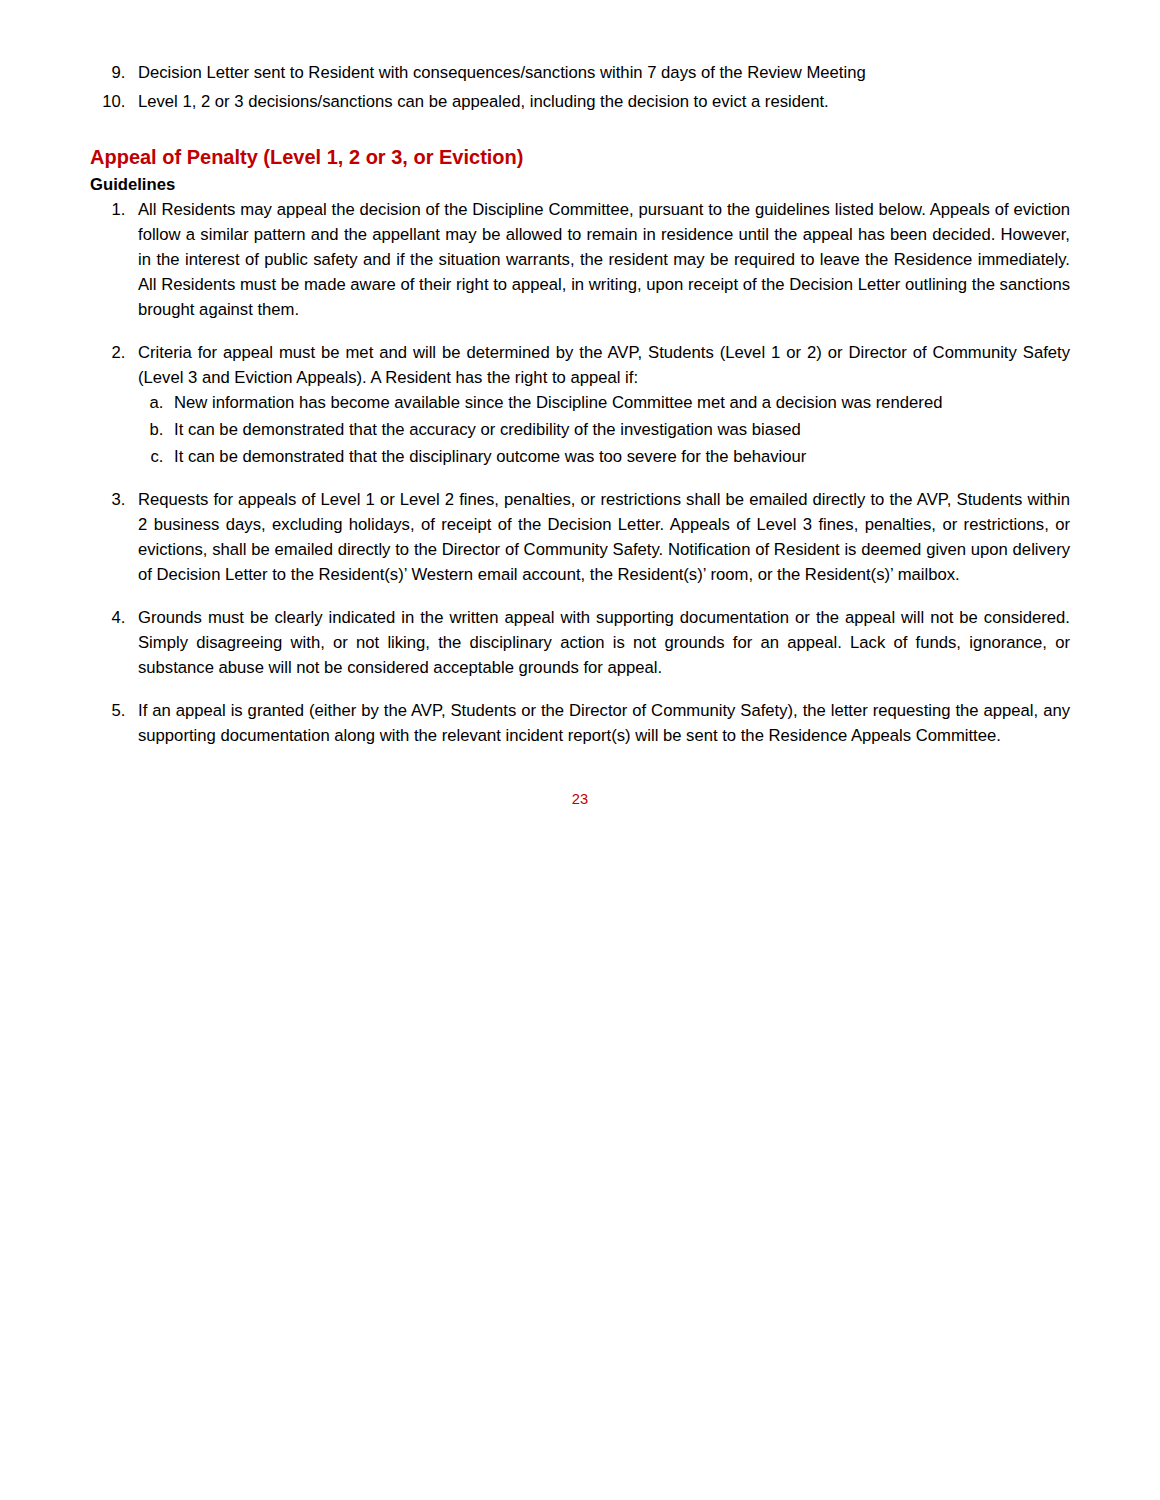Decision Letter sent to Resident with consequences/sanctions within 7 days of the Review Meeting
Level 1, 2 or 3 decisions/sanctions can be appealed, including the decision to evict a resident.
Appeal of Penalty (Level 1, 2 or 3, or Eviction)
Guidelines
All Residents may appeal the decision of the Discipline Committee, pursuant to the guidelines listed below. Appeals of eviction follow a similar pattern and the appellant may be allowed to remain in residence until the appeal has been decided. However, in the interest of public safety and if the situation warrants, the resident may be required to leave the Residence immediately. All Residents must be made aware of their right to appeal, in writing, upon receipt of the Decision Letter outlining the sanctions brought against them.
Criteria for appeal must be met and will be determined by the AVP, Students (Level 1 or 2) or Director of Community Safety (Level 3 and Eviction Appeals). A Resident has the right to appeal if:
New information has become available since the Discipline Committee met and a decision was rendered
It can be demonstrated that the accuracy or credibility of the investigation was biased
It can be demonstrated that the disciplinary outcome was too severe for the behaviour
Requests for appeals of Level 1 or Level 2 fines, penalties, or restrictions shall be emailed directly to the AVP, Students within 2 business days, excluding holidays, of receipt of the Decision Letter. Appeals of Level 3 fines, penalties, or restrictions, or evictions, shall be emailed directly to the Director of Community Safety. Notification of Resident is deemed given upon delivery of Decision Letter to the Resident(s)’ Western email account, the Resident(s)’ room, or the Resident(s)’ mailbox.
Grounds must be clearly indicated in the written appeal with supporting documentation or the appeal will not be considered. Simply disagreeing with, or not liking, the disciplinary action is not grounds for an appeal. Lack of funds, ignorance, or substance abuse will not be considered acceptable grounds for appeal.
If an appeal is granted (either by the AVP, Students or the Director of Community Safety), the letter requesting the appeal, any supporting documentation along with the relevant incident report(s) will be sent to the Residence Appeals Committee.
23